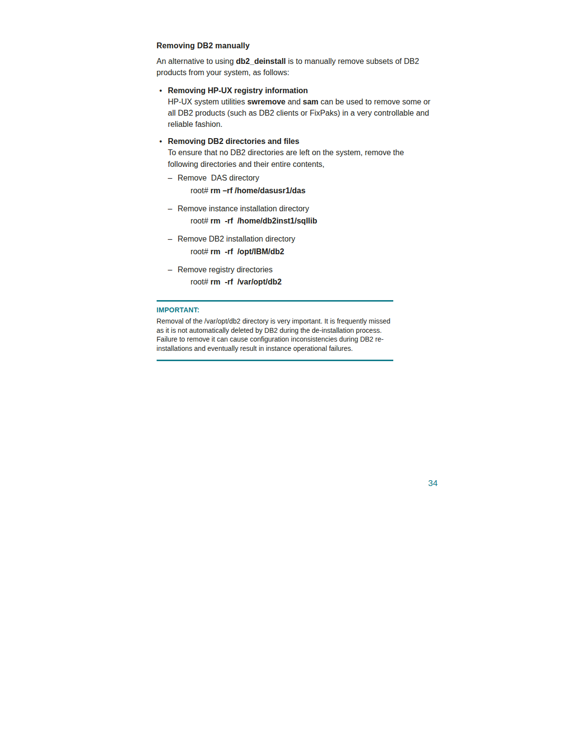Removing DB2 manually
An alternative to using db2_deinstall is to manually remove subsets of DB2 products from your system, as follows:
Removing HP-UX registry information HP-UX system utilities swremove and sam can be used to remove some or all DB2 products (such as DB2 clients or FixPaks) in a very controllable and reliable fashion.
Removing DB2 directories and files To ensure that no DB2 directories are left on the system, remove the following directories and their entire contents,
Remove DAS directory
root# rm –rf /home/dasusr1/das
Remove instance installation directory
root# rm -rf /home/db2inst1/sqllib
Remove DB2 installation directory
root# rm -rf /opt/IBM/db2
Remove registry directories
root# rm -rf /var/opt/db2
IMPORTANT:
Removal of the /var/opt/db2 directory is very important. It is frequently missed as it is not automatically deleted by DB2 during the de-installation process. Failure to remove it can cause configuration inconsistencies during DB2 re-installations and eventually result in instance operational failures.
34